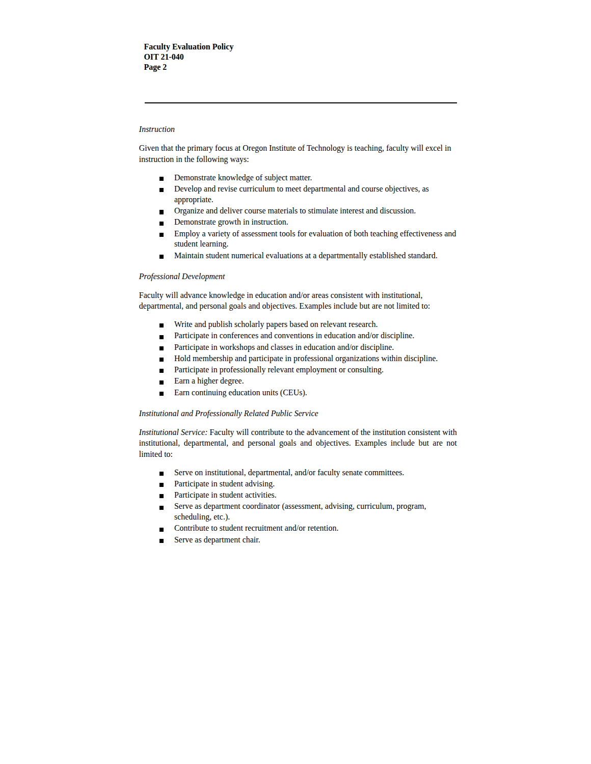Faculty Evaluation Policy
OIT 21-040
Page 2
Instruction
Given that the primary focus at Oregon Institute of Technology is teaching, faculty will excel in instruction in the following ways:
Demonstrate knowledge of subject matter.
Develop and revise curriculum to meet departmental and course objectives, as appropriate.
Organize and deliver course materials to stimulate interest and discussion.
Demonstrate growth in instruction.
Employ a variety of assessment tools for evaluation of both teaching effectiveness and student learning.
Maintain student numerical evaluations at a departmentally established standard.
Professional Development
Faculty will advance knowledge in education and/or areas consistent with institutional, departmental, and personal goals and objectives. Examples include but are not limited to:
Write and publish scholarly papers based on relevant research.
Participate in conferences and conventions in education and/or discipline.
Participate in workshops and classes in education and/or discipline.
Hold membership and participate in professional organizations within discipline.
Participate in professionally relevant employment or consulting.
Earn a higher degree.
Earn continuing education units (CEUs).
Institutional and Professionally Related Public Service
Institutional Service: Faculty will contribute to the advancement of the institution consistent with institutional, departmental, and personal goals and objectives. Examples include but are not limited to:
Serve on institutional, departmental, and/or faculty senate committees.
Participate in student advising.
Participate in student activities.
Serve as department coordinator (assessment, advising, curriculum, program, scheduling, etc.).
Contribute to student recruitment and/or retention.
Serve as department chair.